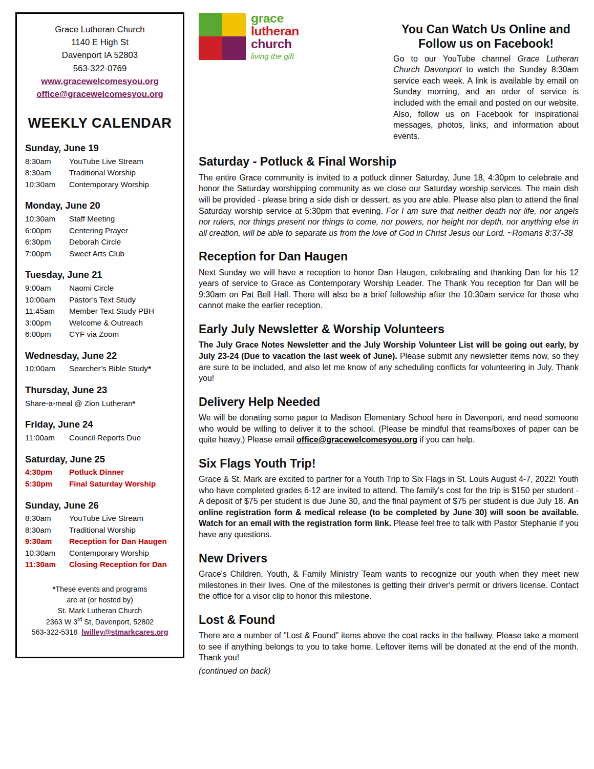Grace Lutheran Church
1140 E High St
Davenport IA 52803
563-322-0769
www.gracewelcomesyou.org
office@gracewelcomesyou.org
WEEKLY CALENDAR
Sunday, June 19
| 8:30am | YouTube Live Stream |
| 8:30am | Traditional Worship |
| 10:30am | Contemporary Worship |
Monday, June 20
| 10:30am | Staff Meeting |
| 6:00pm | Centering Prayer |
| 6:30pm | Deborah Circle |
| 7:00pm | Sweet Arts Club |
Tuesday, June 21
| 9:00am | Naomi Circle |
| 10:00am | Pastor’s Text Study |
| 11:45am | Member Text Study PBH |
| 3:00pm | Welcome & Outreach |
| 6:00pm | CYF via Zoom |
Wednesday, June 22
| 10:00am | Searcher’s Bible Study * |
Thursday, June 23
| Share-a-meal @ Zion Lutheran * |
Friday, June 24
| 11:00am | Council Reports Due |
Saturday, June 25
| 4:30pm | Potluck Dinner |
| 5:30pm | Final Saturday Worship |
Sunday, June 26
| 8:30am | YouTube Live Stream |
| 8:30am | Traditional Worship |
| 9:30am | Reception for Dan Haugen |
| 10:30am | Contemporary Worship |
| 11:30am | Closing Reception for Dan |
*These events and programs
are at (or hosted by)
St. Mark Lutheran Church
2363 W 3rd St, Davenport, 52802
563-322-5318 lwilley@stmarkcares.org
grace lutheran church living the gift
You Can Watch Us Online and Follow us on Facebook!
Go to our YouTube channel Grace Lutheran Church Davenport to watch the Sunday 8:30am service each week. A link is available by email on Sunday morning, and an order of service is included with the email and posted on our website. Also, follow us on Facebook for inspirational messages, photos, links, and information about events.
Saturday - Potluck & Final Worship
The entire Grace community is invited to a potluck dinner Saturday, June 18, 4:30pm to celebrate and honor the Saturday worshipping community as we close our Saturday worship services. The main dish will be provided - please bring a side dish or dessert, as you are able. Please also plan to attend the final Saturday worship service at 5:30pm that evening. For I am sure that neither death nor life, nor angels nor rulers, nor things present nor things to come, nor powers, nor height nor depth, nor anything else in all creation, will be able to separate us from the love of God in Christ Jesus our Lord. ~Romans 8:37-38
Reception for Dan Haugen
Next Sunday we will have a reception to honor Dan Haugen, celebrating and thanking Dan for his 12 years of service to Grace as Contemporary Worship Leader. The Thank You reception for Dan will be 9:30am on Pat Bell Hall. There will also be a brief fellowship after the 10:30am service for those who cannot make the earlier reception.
Early July Newsletter & Worship Volunteers
The July Grace Notes Newsletter and the July Worship Volunteer List will be going out early, by July 23-24 (Due to vacation the last week of June). Please submit any newsletter items now, so they are sure to be included, and also let me know of any scheduling conflicts for volunteering in July. Thank you!
Delivery Help Needed
We will be donating some paper to Madison Elementary School here in Davenport, and need someone who would be willing to deliver it to the school. (Please be mindful that reams/boxes of paper can be quite heavy.) Please email office@gracewelcomesyou.org if you can help.
Six Flags Youth Trip!
Grace & St. Mark are excited to partner for a Youth Trip to Six Flags in St. Louis August 4-7, 2022! Youth who have completed grades 6-12 are invited to attend. The family's cost for the trip is $150 per student - A deposit of $75 per student is due June 30, and the final payment of $75 per student is due July 18. An online registration form & medical release (to be completed by June 30) will soon be available. Watch for an email with the registration form link. Please feel free to talk with Pastor Stephanie if you have any questions.
New Drivers
Grace's Children, Youth, & Family Ministry Team wants to recognize our youth when they meet new milestones in their lives. One of the milestones is getting their driver's permit or drivers license. Contact the office for a visor clip to honor this milestone.
Lost & Found
There are a number of "Lost & Found" items above the coat racks in the hallway. Please take a moment to see if anything belongs to you to take home. Leftover items will be donated at the end of the month. Thank you!
(continued on back)